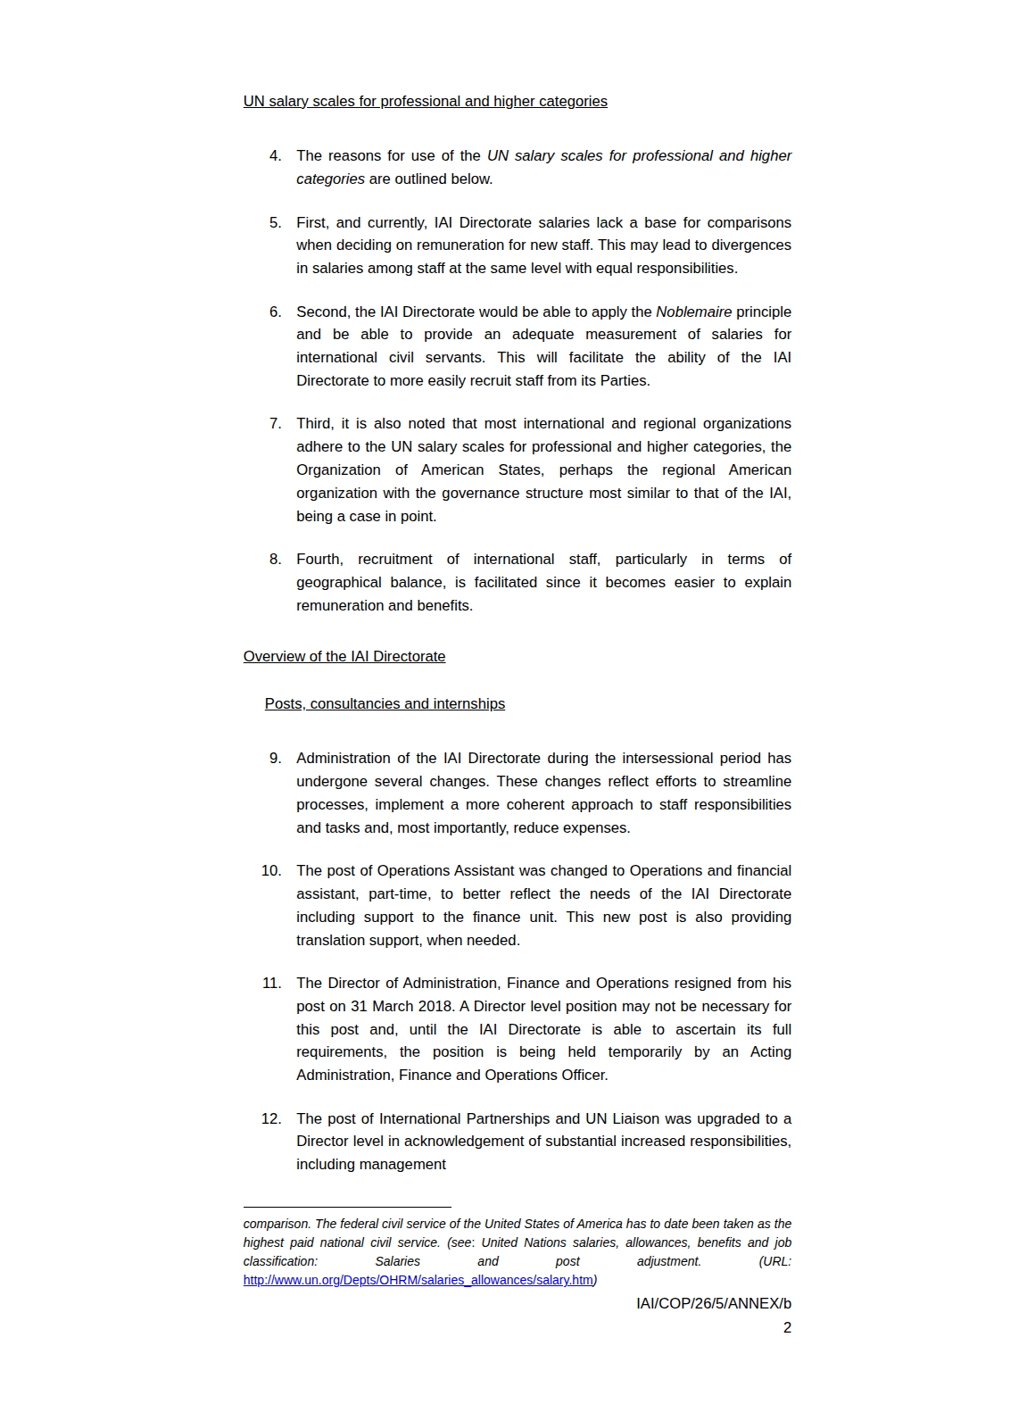UN salary scales for professional and higher categories
4. The reasons for use of the UN salary scales for professional and higher categories are outlined below.
5. First, and currently, IAI Directorate salaries lack a base for comparisons when deciding on remuneration for new staff. This may lead to divergences in salaries among staff at the same level with equal responsibilities.
6. Second, the IAI Directorate would be able to apply the Noblemaire principle and be able to provide an adequate measurement of salaries for international civil servants. This will facilitate the ability of the IAI Directorate to more easily recruit staff from its Parties.
7. Third, it is also noted that most international and regional organizations adhere to the UN salary scales for professional and higher categories, the Organization of American States, perhaps the regional American organization with the governance structure most similar to that of the IAI, being a case in point.
8. Fourth, recruitment of international staff, particularly in terms of geographical balance, is facilitated since it becomes easier to explain remuneration and benefits.
Overview of the IAI Directorate
Posts, consultancies and internships
9. Administration of the IAI Directorate during the intersessional period has undergone several changes. These changes reflect efforts to streamline processes, implement a more coherent approach to staff responsibilities and tasks and, most importantly, reduce expenses.
10. The post of Operations Assistant was changed to Operations and financial assistant, part-time, to better reflect the needs of the IAI Directorate including support to the finance unit. This new post is also providing translation support, when needed.
11. The Director of Administration, Finance and Operations resigned from his post on 31 March 2018. A Director level position may not be necessary for this post and, until the IAI Directorate is able to ascertain its full requirements, the position is being held temporarily by an Acting Administration, Finance and Operations Officer.
12. The post of International Partnerships and UN Liaison was upgraded to a Director level in acknowledgement of substantial increased responsibilities, including management
comparison. The federal civil service of the United States of America has to date been taken as the highest paid national civil service. (see: United Nations salaries, allowances, benefits and job classification: Salaries and post adjustment. (URL: http://www.un.org/Depts/OHRM/salaries_allowances/salary.htm)
IAI/COP/26/5/ANNEX/b
2